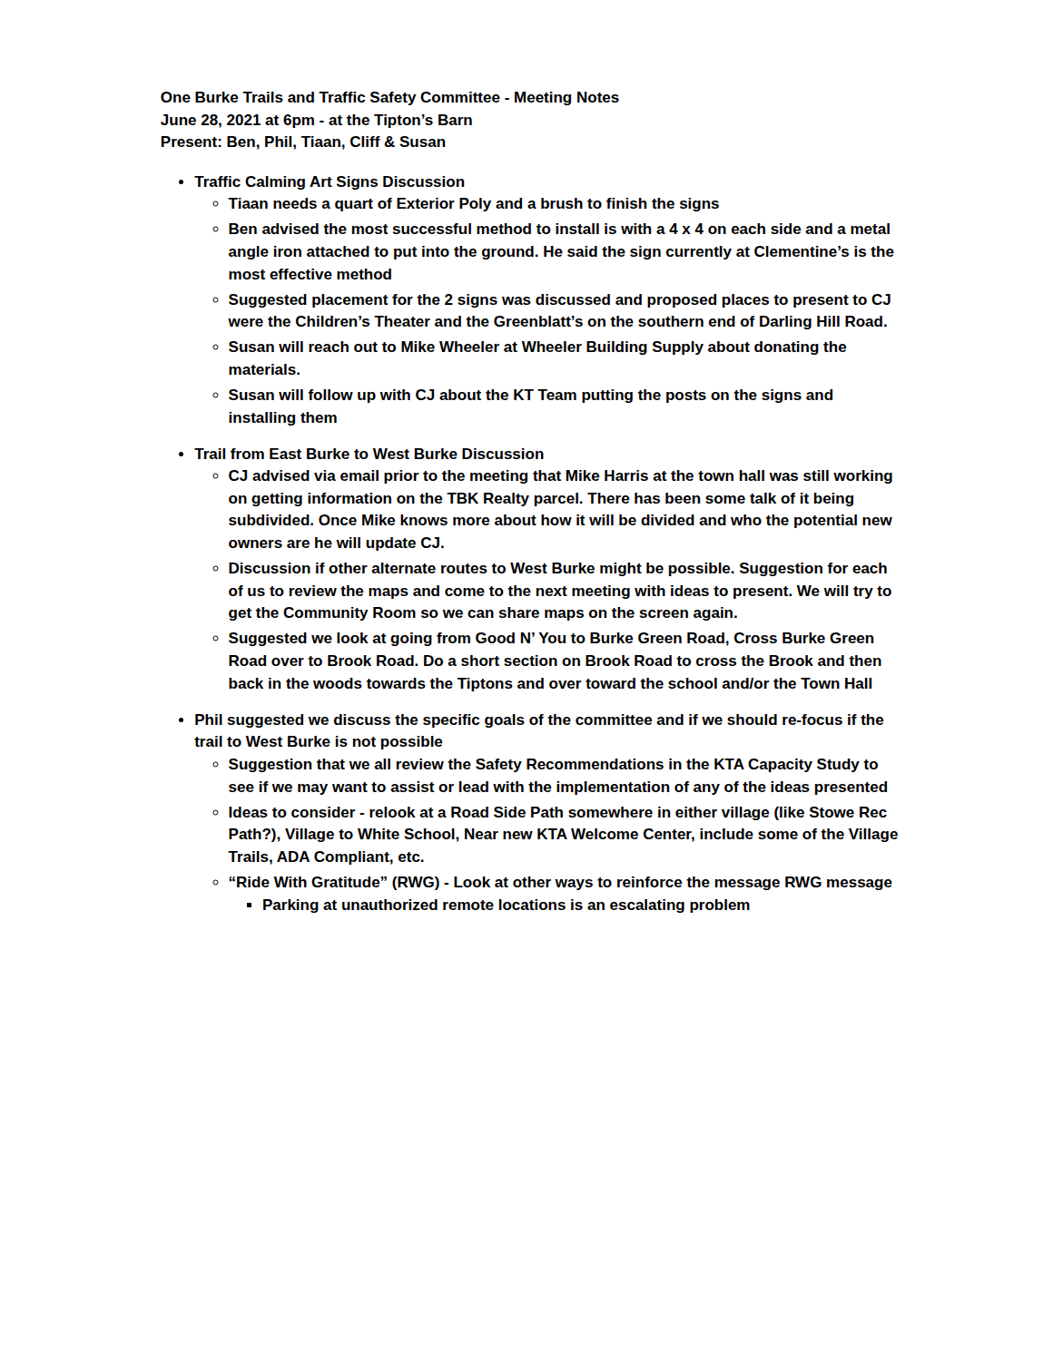One Burke Trails and Traffic Safety Committee - Meeting Notes
June 28, 2021 at 6pm - at the Tipton’s Barn
Present: Ben, Phil, Tiaan, Cliff & Susan
Traffic Calming Art Signs Discussion
Tiaan needs a quart of Exterior Poly and a brush to finish the signs
Ben advised the most successful method to install is with a 4 x 4 on each side and a metal angle iron attached to put into the ground. He said the sign currently at Clementine’s is the most effective method
Suggested placement for the 2 signs was discussed and proposed places to present to CJ were the Children’s Theater and the Greenblatt’s on the southern end of Darling Hill Road.
Susan will reach out to Mike Wheeler at Wheeler Building Supply about donating the materials.
Susan will follow up with CJ about the KT Team putting the posts on the signs and installing them
Trail from East Burke to West Burke Discussion
CJ advised via email prior to the meeting that Mike Harris at the town hall was still working on getting information on the TBK Realty parcel. There has been some talk of it being subdivided. Once Mike knows more about how it will be divided and who the potential new owners are he will update CJ.
Discussion if other alternate routes to West Burke might be possible. Suggestion for each of us to review the maps and come to the next meeting with ideas to present. We will try to get the Community Room so we can share maps on the screen again.
Suggested we look at going from Good N’ You to Burke Green Road, Cross Burke Green Road over to Brook Road. Do a short section on Brook Road to cross the Brook and then back in the woods towards the Tiptons and over toward the school and/or the Town Hall
Phil suggested we discuss the specific goals of the committee and if we should re-focus if the trail to West Burke is not possible
Suggestion that we all review the Safety Recommendations in the KTA Capacity Study to see if we may want to assist or lead with the implementation of any of the ideas presented
Ideas to consider - relook at a Road Side Path somewhere in either village (like Stowe Rec Path?), Village to White School, Near new KTA Welcome Center, include some of the Village Trails, ADA Compliant, etc.
“Ride With Gratitude” (RWG) - Look at other ways to reinforce the message RWG message
Parking at unauthorized remote locations is an escalating problem